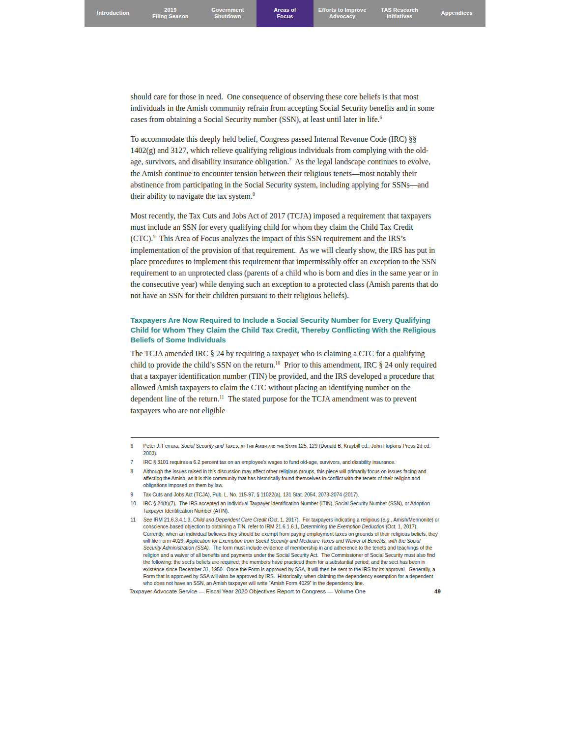Introduction
2019
Filing Season
Government
Shutdown
Areas of
Focus
Efforts to Improve
Advocacy
TAS Research
Initiatives
Appendices
should care for those in need. One consequence of observing these core beliefs is that most individuals in the Amish community refrain from accepting Social Security benefits and in some cases from obtaining a Social Security number (SSN), at least until later in life.6
To accommodate this deeply held belief, Congress passed Internal Revenue Code (IRC) §§ 1402(g) and 3127, which relieve qualifying religious individuals from complying with the old-age, survivors, and disability insurance obligation.7 As the legal landscape continues to evolve, the Amish continue to encounter tension between their religious tenets—most notably their abstinence from participating in the Social Security system, including applying for SSNs—and their ability to navigate the tax system.8
Most recently, the Tax Cuts and Jobs Act of 2017 (TCJA) imposed a requirement that taxpayers must include an SSN for every qualifying child for whom they claim the Child Tax Credit (CTC).9 This Area of Focus analyzes the impact of this SSN requirement and the IRS’s implementation of the provision of that requirement. As we will clearly show, the IRS has put in place procedures to implement this requirement that impermissibly offer an exception to the SSN requirement to an unprotected class (parents of a child who is born and dies in the same year or in the consecutive year) while denying such an exception to a protected class (Amish parents that do not have an SSN for their children pursuant to their religious beliefs).
Taxpayers Are Now Required to Include a Social Security Number for Every Qualifying Child for Whom They Claim the Child Tax Credit, Thereby Conflicting With the Religious Beliefs of Some Individuals
The TCJA amended IRC § 24 by requiring a taxpayer who is claiming a CTC for a qualifying child to provide the child’s SSN on the return.10 Prior to this amendment, IRC § 24 only required that a taxpayer identification number (TIN) be provided, and the IRS developed a procedure that allowed Amish taxpayers to claim the CTC without placing an identifying number on the dependent line of the return.11 The stated purpose for the TCJA amendment was to prevent taxpayers who are not eligible
6
Peter J. Ferrara, Social Security and Taxes, in The Amish and the State 125, 129 (Donald B. Kraybill ed., John Hopkins Press 2d ed. 2003).
7
IRC § 3101 requires a 6.2 percent tax on an employee’s wages to fund old-age, survivors, and disability insurance.
8
Although the issues raised in this discussion may affect other religious groups, this piece will primarily focus on issues facing and affecting the Amish, as it is this community that has historically found themselves in conflict with the tenets of their religion and obligations imposed on them by law.
9
Tax Cuts and Jobs Act (TCJA), Pub. L. No. 115-97, § 11022(a), 131 Stat. 2054, 2073-2074 (2017).
10
IRC § 24(h)(7). The IRS accepted an Individual Taxpayer Identification Number (ITIN), Social Security Number (SSN), or Adoption Taxpayer Identification Number (ATIN).
11
See IRM 21.6.3.4.1.3, Child and Dependent Care Credit (Oct. 1, 2017). For taxpayers indicating a religious (e.g., Amish/Mennonite) or conscience-based objection to obtaining a TIN, refer to IRM 21.6.1.6.1, Determining the Exemption Deduction (Oct. 1, 2017). Currently, when an individual believes they should be exempt from paying employment taxes on grounds of their religious beliefs, they will file Form 4029, Application for Exemption from Social Security and Medicare Taxes and Waiver of Benefits, with the Social Security Administration (SSA). The form must include evidence of membership in and adherence to the tenets and teachings of the religion and a waiver of all benefits and payments under the Social Security Act. The Commissioner of Social Security must also find the following: the sect’s beliefs are required; the members have practiced them for a substantial period; and the sect has been in existence since December 31, 1950. Once the Form is approved by SSA, it will then be sent to the IRS for its approval. Generally, a Form that is approved by SSA will also be approved by IRS. Historically, when claiming the dependency exemption for a dependent who does not have an SSN, an Amish taxpayer will write “Amish Form 4029” in the dependency line.
Taxpayer Advocate Service — Fiscal Year 2020 Objectives Report to Congress — Volume One
49